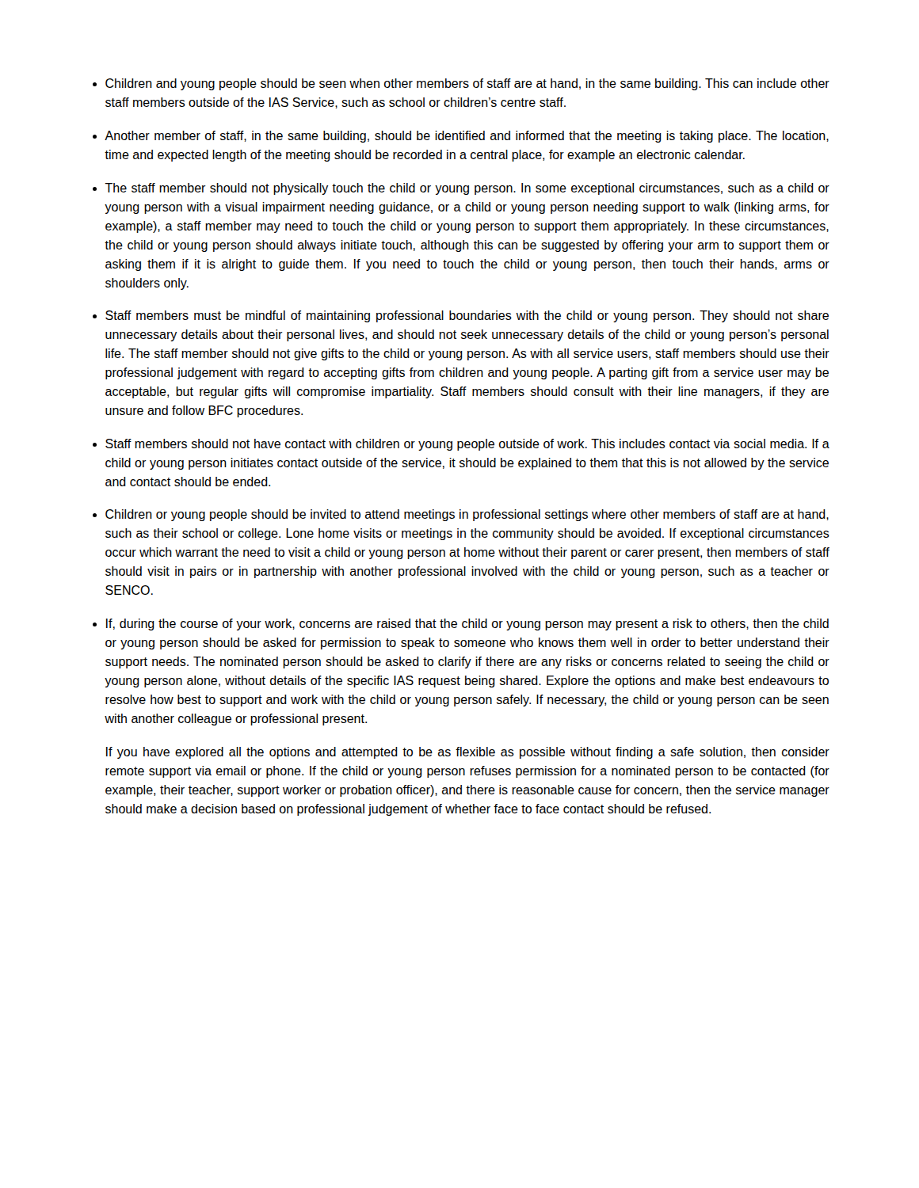Children and young people should be seen when other members of staff are at hand, in the same building. This can include other staff members outside of the IAS Service, such as school or children’s centre staff.
Another member of staff, in the same building, should be identified and informed that the meeting is taking place. The location, time and expected length of the meeting should be recorded in a central place, for example an electronic calendar.
The staff member should not physically touch the child or young person. In some exceptional circumstances, such as a child or young person with a visual impairment needing guidance, or a child or young person needing support to walk (linking arms, for example), a staff member may need to touch the child or young person to support them appropriately. In these circumstances, the child or young person should always initiate touch, although this can be suggested by offering your arm to support them or asking them if it is alright to guide them. If you need to touch the child or young person, then touch their hands, arms or shoulders only.
Staff members must be mindful of maintaining professional boundaries with the child or young person. They should not share unnecessary details about their personal lives, and should not seek unnecessary details of the child or young person’s personal life. The staff member should not give gifts to the child or young person. As with all service users, staff members should use their professional judgement with regard to accepting gifts from children and young people. A parting gift from a service user may be acceptable, but regular gifts will compromise impartiality. Staff members should consult with their line managers, if they are unsure and follow BFC procedures.
Staff members should not have contact with children or young people outside of work. This includes contact via social media. If a child or young person initiates contact outside of the service, it should be explained to them that this is not allowed by the service and contact should be ended.
Children or young people should be invited to attend meetings in professional settings where other members of staff are at hand, such as their school or college. Lone home visits or meetings in the community should be avoided. If exceptional circumstances occur which warrant the need to visit a child or young person at home without their parent or carer present, then members of staff should visit in pairs or in partnership with another professional involved with the child or young person, such as a teacher or SENCO.
If, during the course of your work, concerns are raised that the child or young person may present a risk to others, then the child or young person should be asked for permission to speak to someone who knows them well in order to better understand their support needs. The nominated person should be asked to clarify if there are any risks or concerns related to seeing the child or young person alone, without details of the specific IAS request being shared. Explore the options and make best endeavours to resolve how best to support and work with the child or young person safely. If necessary, the child or young person can be seen with another colleague or professional present.
If you have explored all the options and attempted to be as flexible as possible without finding a safe solution, then consider remote support via email or phone. If the child or young person refuses permission for a nominated person to be contacted (for example, their teacher, support worker or probation officer), and there is reasonable cause for concern, then the service manager should make a decision based on professional judgement of whether face to face contact should be refused.